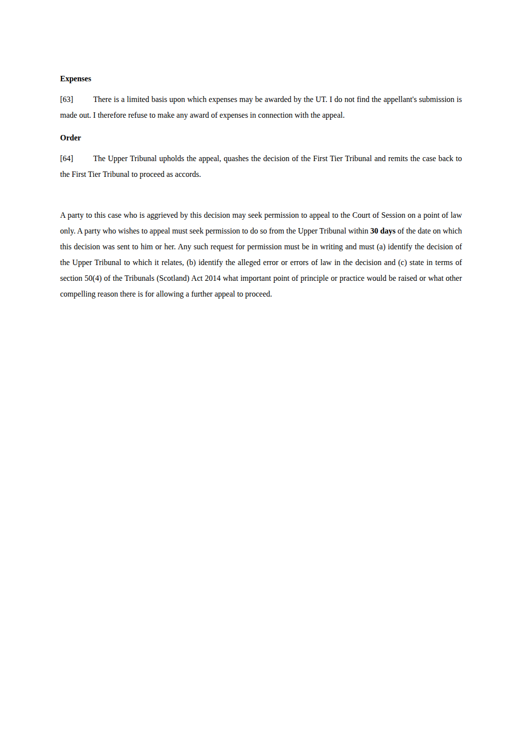Expenses
[63] There is a limited basis upon which expenses may be awarded by the UT. I do not find the appellant's submission is made out. I therefore refuse to make any award of expenses in connection with the appeal.
Order
[64] The Upper Tribunal upholds the appeal, quashes the decision of the First Tier Tribunal and remits the case back to the First Tier Tribunal to proceed as accords.
A party to this case who is aggrieved by this decision may seek permission to appeal to the Court of Session on a point of law only. A party who wishes to appeal must seek permission to do so from the Upper Tribunal within 30 days of the date on which this decision was sent to him or her. Any such request for permission must be in writing and must (a) identify the decision of the Upper Tribunal to which it relates, (b) identify the alleged error or errors of law in the decision and (c) state in terms of section 50(4) of the Tribunals (Scotland) Act 2014 what important point of principle or practice would be raised or what other compelling reason there is for allowing a further appeal to proceed.